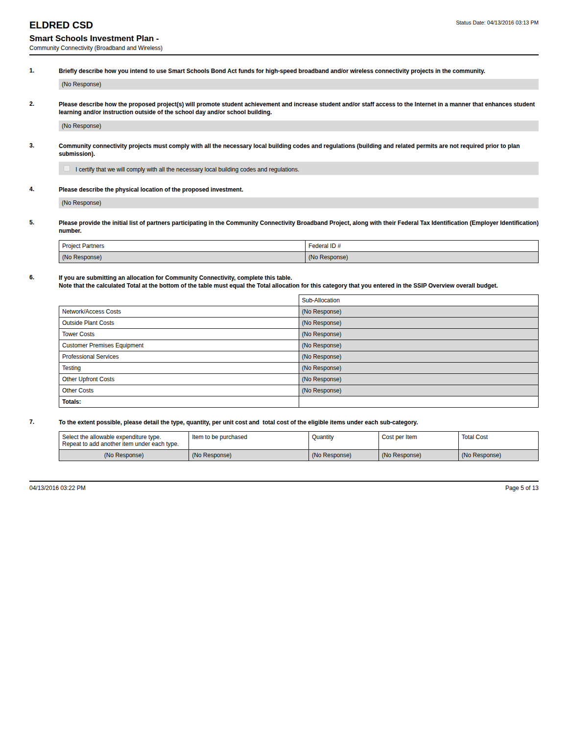Status Date: 04/13/2016 03:13 PM
ELDRED CSD
Smart Schools Investment Plan -
Community Connectivity (Broadband and Wireless)
Briefly describe how you intend to use Smart Schools Bond Act funds for high-speed broadband and/or wireless connectivity projects in the community.
(No Response)
Please describe how the proposed project(s) will promote student achievement and increase student and/or staff access to the Internet in a manner that enhances student learning and/or instruction outside of the school day and/or school building.
(No Response)
Community connectivity projects must comply with all the necessary local building codes and regulations (building and related permits are not required prior to plan submission).
I certify that we will comply with all the necessary local building codes and regulations.
Please describe the physical location of the proposed investment.
(No Response)
Please provide the initial list of partners participating in the Community Connectivity Broadband Project, along with their Federal Tax Identification (Employer Identification) number.
| Project Partners | Federal ID # |
| (No Response) | (No Response) |
If you are submitting an allocation for Community Connectivity, complete this table.
Note that the calculated Total at the bottom of the table must equal the Total allocation for this category that you entered in the SSIP Overview overall budget.
| | Sub-Allocation |
| Network/Access Costs | (No Response) |
| Outside Plant Costs | (No Response) |
| Tower Costs | (No Response) |
| Customer Premises Equipment | (No Response) |
| Professional Services | (No Response) |
| Testing | (No Response) |
| Other Upfront Costs | (No Response) |
| Other Costs | (No Response) |
| Totals: | |
To the extent possible, please detail the type, quantity, per unit cost and total cost of the eligible items under each sub-category.
| Select the allowable expenditure type. Repeat to add another item under each type. | Item to be purchased | Quantity | Cost per Item | Total Cost |
| (No Response) | (No Response) | (No Response) | (No Response) | (No Response) |
04/13/2016 03:22 PM Page 5 of 13